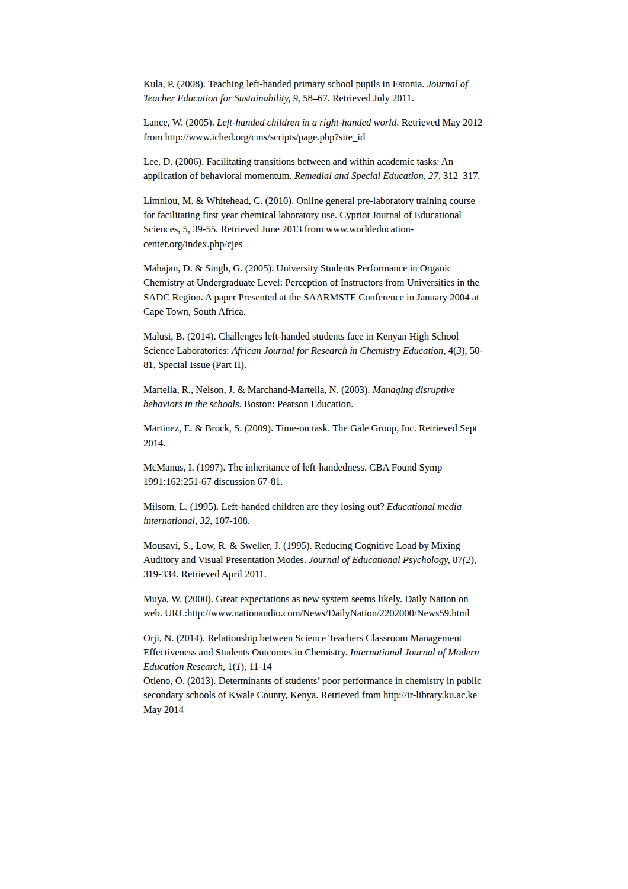Kula, P. (2008). Teaching left-handed primary school pupils in Estonia. Journal of Teacher Education for Sustainability, 9, 58–67. Retrieved July 2011.
Lance, W. (2005). Left-handed children in a right-handed world. Retrieved May 2012 from http://www.iched.org/cms/scripts/page.php?site_id
Lee, D. (2006). Facilitating transitions between and within academic tasks: An application of behavioral momentum. Remedial and Special Education, 27, 312–317.
Limniou, M. & Whitehead, C. (2010). Online general pre-laboratory training course for facilitating first year chemical laboratory use. Cypriot Journal of Educational Sciences, 5, 39-55. Retrieved June 2013 from www.worldeducation-center.org/index.php/cjes
Mahajan, D. & Singh, G. (2005). University Students Performance in Organic Chemistry at Undergraduate Level: Perception of Instructors from Universities in the SADC Region. A paper Presented at the SAARMSTE Conference in January 2004 at Cape Town, South Africa.
Malusi, B. (2014). Challenges left-handed students face in Kenyan High School Science Laboratories: African Journal for Research in Chemistry Education, 4(3), 50-81, Special Issue (Part II).
Martella, R., Nelson, J. & Marchand-Martella, N. (2003). Managing disruptive behaviors in the schools. Boston: Pearson Education.
Martinez, E. & Brock, S. (2009). Time-on task. The Gale Group, Inc. Retrieved Sept 2014.
McManus, I. (1997). The inheritance of left-handedness. CBA Found Symp 1991:162:251-67 discussion 67-81.
Milsom, L. (1995). Left-handed children are they losing out? Educational media international, 32, 107-108.
Mousavi, S., Low, R. & Sweller, J. (1995). Reducing Cognitive Load by Mixing Auditory and Visual Presentation Modes. Journal of Educational Psychology, 87(2), 319-334. Retrieved April 2011.
Muya, W. (2000). Great expectations as new system seems likely. Daily Nation on web. URL:http://www.nationaudio.com/News/DailyNation/2202000/News59.html
Orji, N. (2014). Relationship between Science Teachers Classroom Management Effectiveness and Students Outcomes in Chemistry. International Journal of Modern Education Research, 1(1), 11-14
Otieno, O. (2013). Determinants of students’ poor performance in chemistry in public secondary schools of Kwale County, Kenya. Retrieved from http://ir-library.ku.ac.ke May 2014